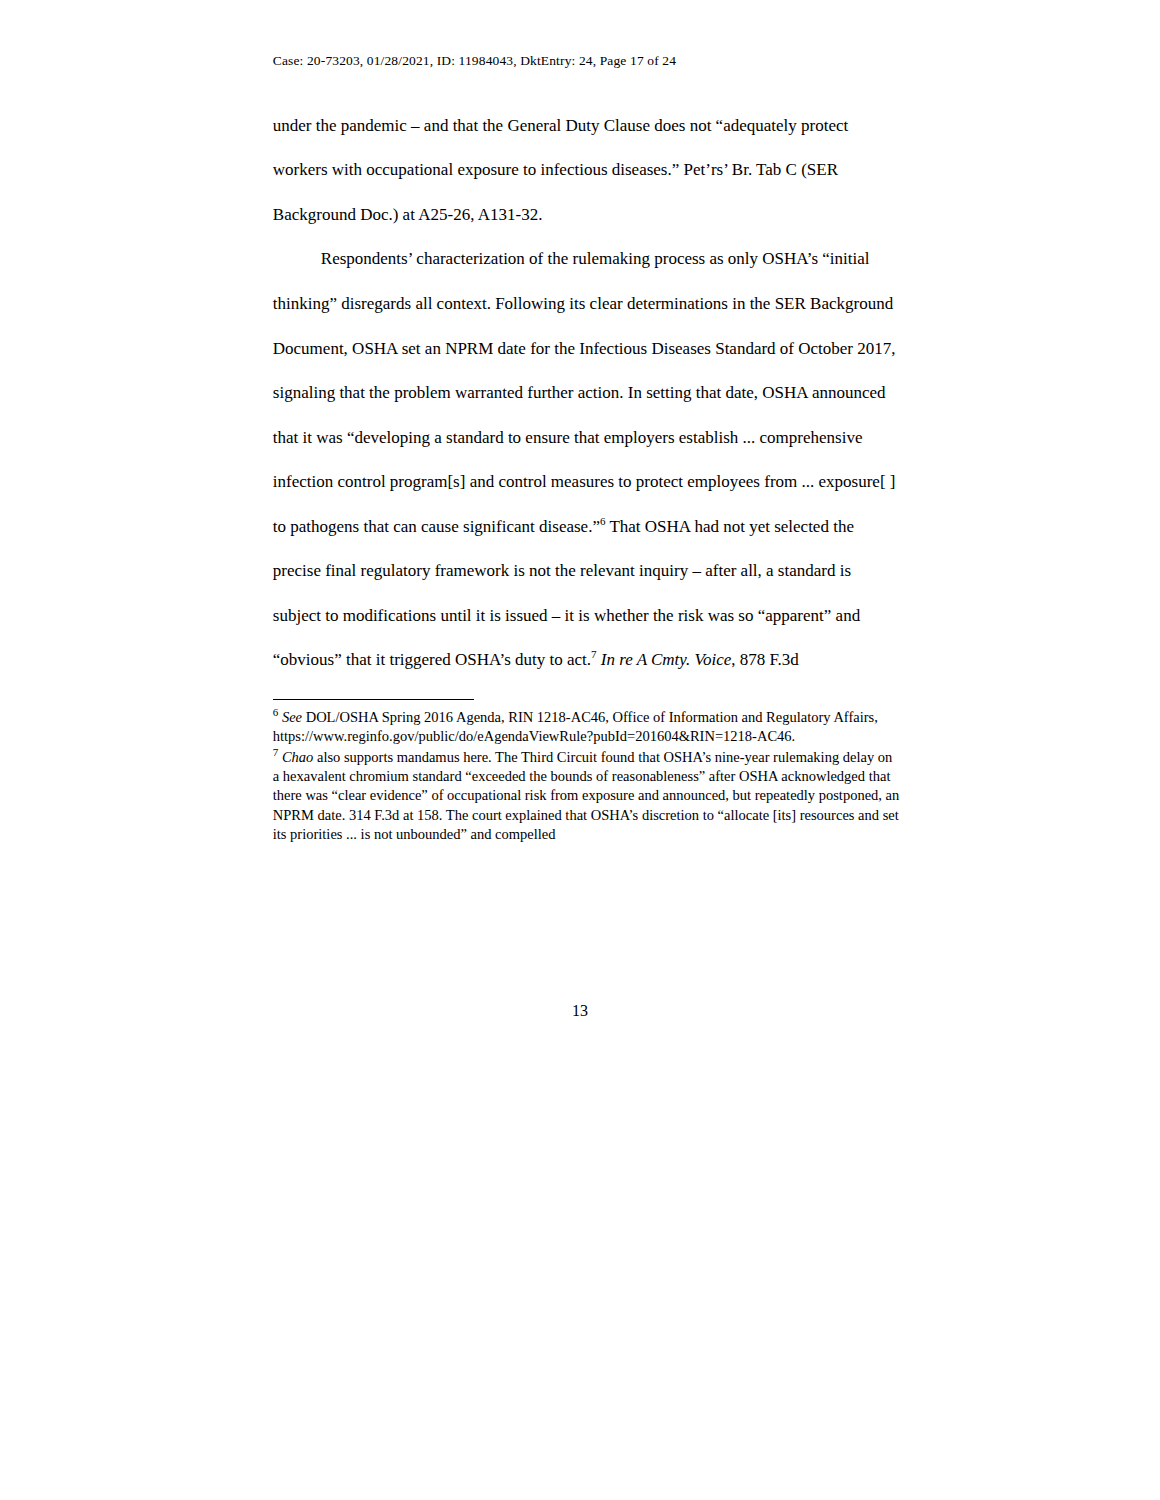Case: 20-73203, 01/28/2021, ID: 11984043, DktEntry: 24, Page 17 of 24
under the pandemic – and that the General Duty Clause does not “adequately protect workers with occupational exposure to infectious diseases.” Pet’rs’ Br. Tab C (SER Background Doc.) at A25-26, A131-32.
Respondents’ characterization of the rulemaking process as only OSHA’s “initial thinking” disregards all context. Following its clear determinations in the SER Background Document, OSHA set an NPRM date for the Infectious Diseases Standard of October 2017, signaling that the problem warranted further action. In setting that date, OSHA announced that it was “developing a standard to ensure that employers establish ... comprehensive infection control program[s] and control measures to protect employees from ... exposure[ ] to pathogens that can cause significant disease.”6 That OSHA had not yet selected the precise final regulatory framework is not the relevant inquiry – after all, a standard is subject to modifications until it is issued – it is whether the risk was so “apparent” and “obvious” that it triggered OSHA’s duty to act.7 In re A Cmty. Voice, 878 F.3d
6 See DOL/OSHA Spring 2016 Agenda, RIN 1218-AC46, Office of Information and Regulatory Affairs,
https://www.reginfo.gov/public/do/eAgendaViewRule?pubId=201604&RIN=1218-AC46.
7 Chao also supports mandamus here. The Third Circuit found that OSHA’s nine-year rulemaking delay on a hexavalent chromium standard “exceeded the bounds of reasonableness” after OSHA acknowledged that there was “clear evidence” of occupational risk from exposure and announced, but repeatedly postponed, an NPRM date. 314 F.3d at 158. The court explained that OSHA’s discretion to “allocate [its] resources and set its priorities ... is not unbounded” and compelled
13